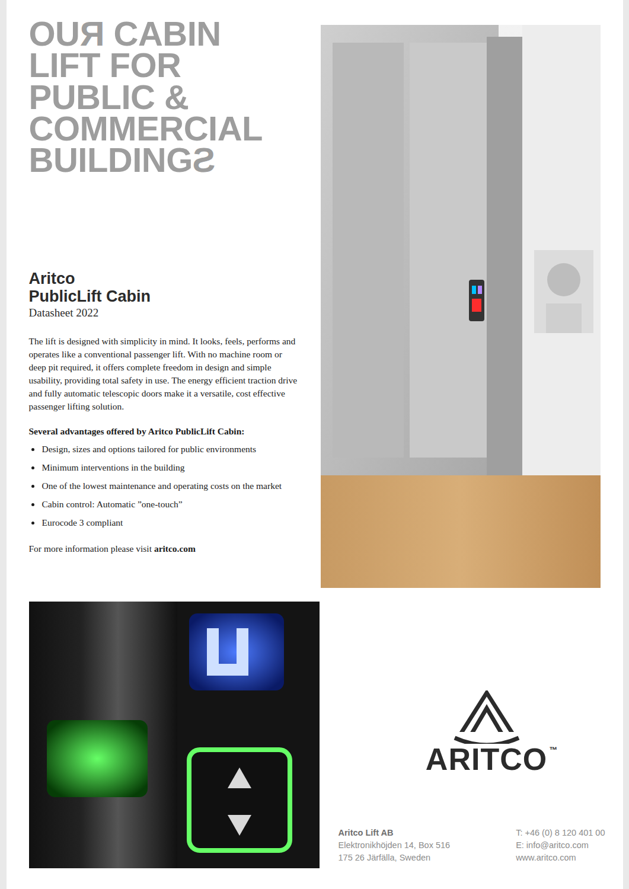OUR CABIN
LIFT FOR
PUBLIC &
COMMERCIAL
BUILDINGS
Aritco
PublicLift Cabin
Datasheet 2022
The lift is designed with simplicity in mind. It looks, feels, performs and operates like a conventional passenger lift. With no machine room or deep pit required, it offers complete freedom in design and simple usability, providing total safety in use. The energy efficient traction drive and fully automatic telescopic doors make it a versatile, cost effective passenger lifting solution.
Several advantages offered by Aritco PublicLift Cabin:
Design, sizes and options tailored for public environments
Minimum interventions in the building
One of the lowest maintenance and operating costs on the market
Cabin control: Automatic ”one-touch”
Eurocode 3 compliant
For more information please visit aritco.com
ARITCO™
Aritco Lift AB
Elektronikhöjden 14, Box 516
175 26 Järfälla, Sweden
T: +46 (0) 8 120 401 00
E: info@aritco.com
www.aritco.com